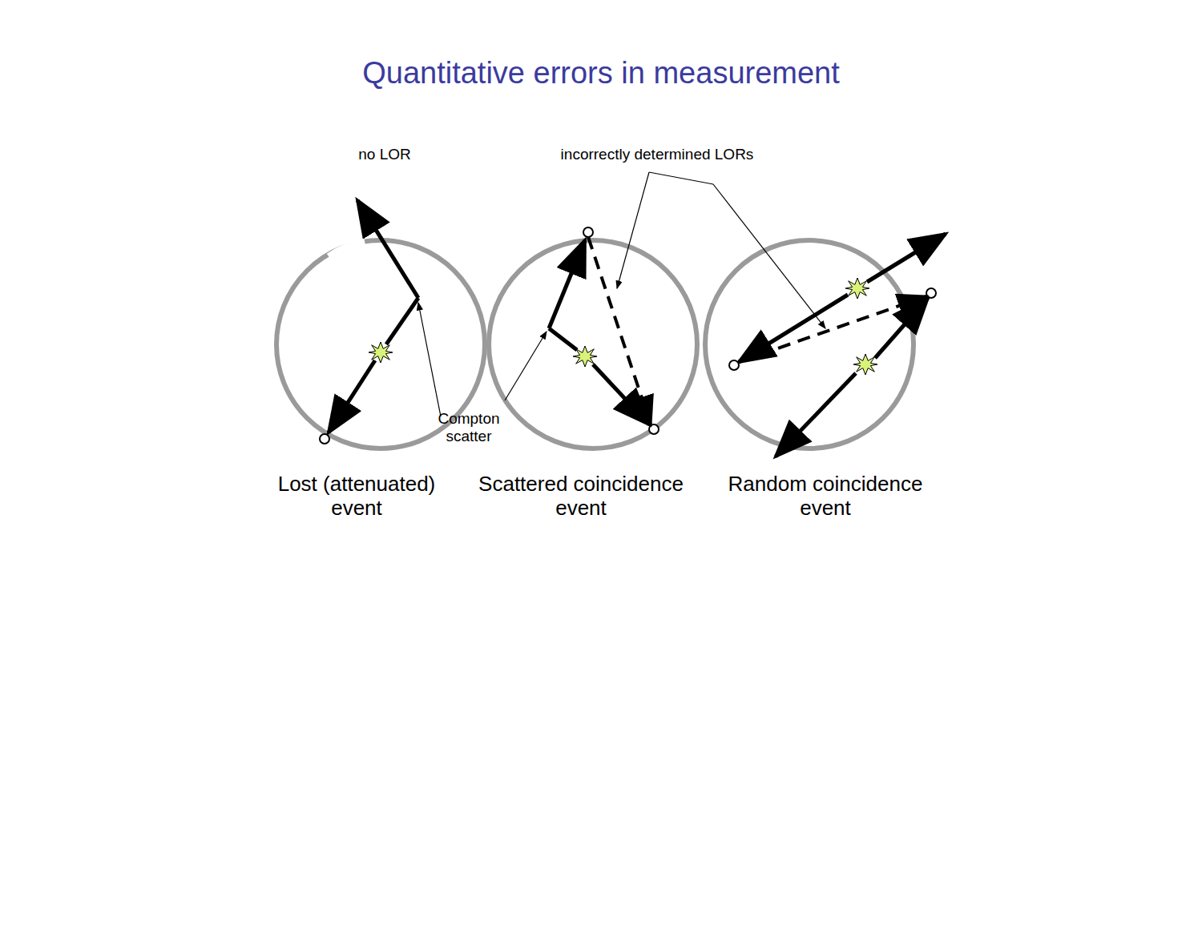Quantitative errors in measurement
no LOR
incorrectly determined LORs
Compton
scatter
Lost (attenuated)
event
Scattered coincidence
event
Random coincidence
event